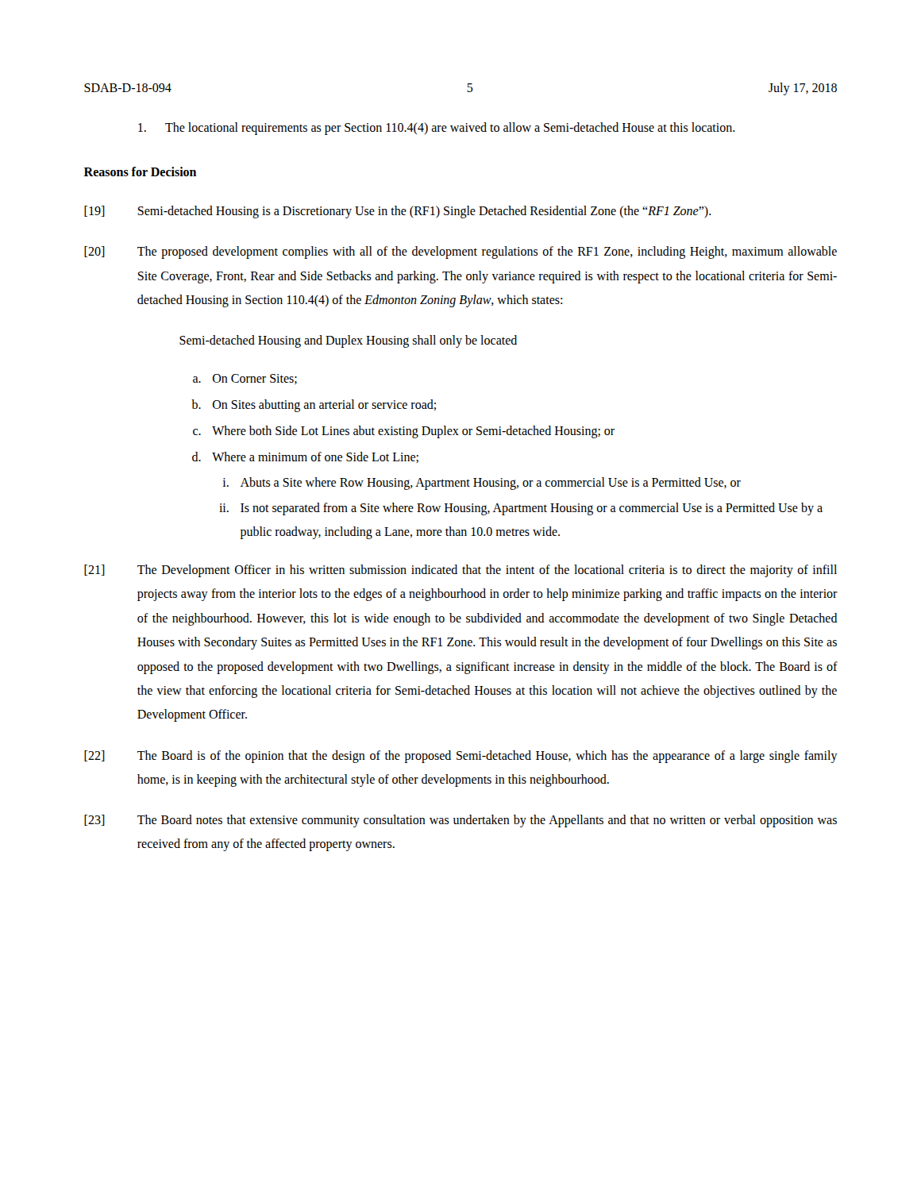SDAB-D-18-094 5 July 17, 2018
1. The locational requirements as per Section 110.4(4) are waived to allow a Semi-detached House at this location.
Reasons for Decision
[19]
Semi-detached Housing is a Discretionary Use in the (RF1) Single Detached Residential Zone (the “RF1 Zone”).
[20]
The proposed development complies with all of the development regulations of the RF1 Zone, including Height, maximum allowable Site Coverage, Front, Rear and Side Setbacks and parking. The only variance required is with respect to the locational criteria for Semi-detached Housing in Section 110.4(4) of the Edmonton Zoning Bylaw, which states:
Semi-detached Housing and Duplex Housing shall only be located
On Corner Sites;
On Sites abutting an arterial or service road;
Where both Side Lot Lines abut existing Duplex or Semi-detached Housing; or
Where a minimum of one Side Lot Line;
Abuts a Site where Row Housing, Apartment Housing, or a commercial Use is a Permitted Use, or
Is not separated from a Site where Row Housing, Apartment Housing or a commercial Use is a Permitted Use by a public roadway, including a Lane, more than 10.0 metres wide.
[21]
The Development Officer in his written submission indicated that the intent of the locational criteria is to direct the majority of infill projects away from the interior lots to the edges of a neighbourhood in order to help minimize parking and traffic impacts on the interior of the neighbourhood. However, this lot is wide enough to be subdivided and accommodate the development of two Single Detached Houses with Secondary Suites as Permitted Uses in the RF1 Zone. This would result in the development of four Dwellings on this Site as opposed to the proposed development with two Dwellings, a significant increase in density in the middle of the block. The Board is of the view that enforcing the locational criteria for Semi-detached Houses at this location will not achieve the objectives outlined by the Development Officer.
[22]
The Board is of the opinion that the design of the proposed Semi-detached House, which has the appearance of a large single family home, is in keeping with the architectural style of other developments in this neighbourhood.
[23]
The Board notes that extensive community consultation was undertaken by the Appellants and that no written or verbal opposition was received from any of the affected property owners.